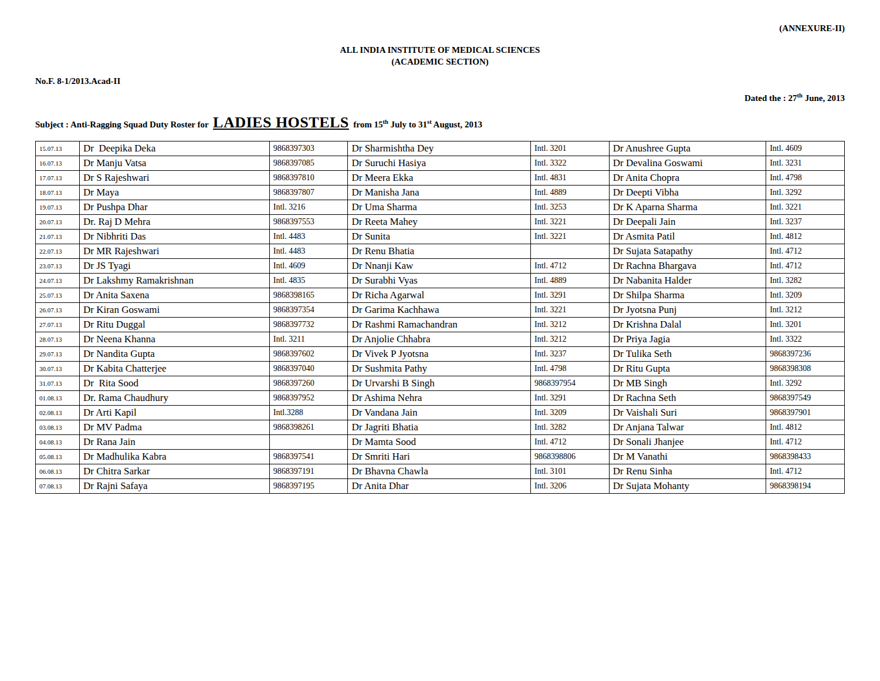(ANNEXURE-II)
ALL INDIA INSTITUTE OF MEDICAL SCIENCES
(ACADEMIC SECTION)
No.F. 8-1/2013.Acad-II
Dated the : 27th June, 2013
Subject : Anti-Ragging Squad Duty Roster for LADIES HOSTELS from 15th July to 31st August, 2013
| 15.07.13 | Dr Deepika Deka | 9868397303 | Dr Sharmishtha Dey | Intl. 3201 | Dr Anushree Gupta | Intl. 4609 |
| 16.07.13 | Dr Manju Vatsa | 9868397085 | Dr Suruchi Hasiya | Intl. 3322 | Dr Devalina Goswami | Intl. 3231 |
| 17.07.13 | Dr S Rajeshwari | 9868397810 | Dr Meera Ekka | Intl. 4831 | Dr Anita Chopra | Intl. 4798 |
| 18.07.13 | Dr Maya | 9868397807 | Dr Manisha Jana | Intl. 4889 | Dr Deepti Vibha | Intl. 3292 |
| 19.07.13 | Dr Pushpa Dhar | Intl. 3216 | Dr Uma Sharma | Intl. 3253 | Dr K Aparna Sharma | Intl. 3221 |
| 20.07.13 | Dr. Raj D Mehra | 9868397553 | Dr Reeta Mahey | Intl. 3221 | Dr Deepali Jain | Intl. 3237 |
| 21.07.13 | Dr Nibhriti Das | Intl. 4483 | Dr Sunita | Intl. 3221 | Dr Asmita Patil | Intl. 4812 |
| 22.07.13 | Dr MR Rajeshwari | Intl. 4483 | Dr Renu Bhatia | | Dr Sujata Satapathy | Intl. 4712 |
| 23.07.13 | Dr JS Tyagi | Intl. 4609 | Dr Nnanji Kaw | Intl. 4712 | Dr Rachna Bhargava | Intl. 4712 |
| 24.07.13 | Dr Lakshmy Ramakrishnan | Intl. 4835 | Dr Surabhi Vyas | Intl. 4889 | Dr Nabanita Halder | Intl. 3282 |
| 25.07.13 | Dr Anita Saxena | 9868398165 | Dr Richa Agarwal | Intl. 3291 | Dr Shilpa Sharma | Intl. 3209 |
| 26.07.13 | Dr Kiran Goswami | 9868397354 | Dr Garima Kachhawa | Intl. 3221 | Dr Jyotsna Punj | Intl. 3212 |
| 27.07.13 | Dr Ritu Duggal | 9868397732 | Dr Rashmi Ramachandran | Intl. 3212 | Dr Krishna Dalal | Intl. 3201 |
| 28.07.13 | Dr Neena Khanna | Intl. 3211 | Dr Anjolie Chhabra | Intl. 3212 | Dr Priya Jagia | Intl. 3322 |
| 29.07.13 | Dr Nandita Gupta | 9868397602 | Dr Vivek P Jyotsna | Intl. 3237 | Dr Tulika Seth | 9868397236 |
| 30.07.13 | Dr Kabita Chatterjee | 9868397040 | Dr Sushmita Pathy | Intl. 4798 | Dr Ritu Gupta | 9868398308 |
| 31.07.13 | Dr Rita Sood | 9868397260 | Dr Urvarshi B Singh | 9868397954 | Dr MB Singh | Intl. 3292 |
| 01.08.13 | Dr. Rama Chaudhury | 9868397952 | Dr Ashima Nehra | Intl. 3291 | Dr Rachna Seth | 9868397549 |
| 02.08.13 | Dr Arti Kapil | Intl.3288 | Dr Vandana Jain | Intl. 3209 | Dr Vaishali Suri | 9868397901 |
| 03.08.13 | Dr MV Padma | 9868398261 | Dr Jagriti Bhatia | Intl. 3282 | Dr Anjana Talwar | Intl. 4812 |
| 04.08.13 | Dr Rana Jain | | Dr Mamta Sood | Intl. 4712 | Dr Sonali Jhanjee | Intl. 4712 |
| 05.08.13 | Dr Madhulika Kabra | 9868397541 | Dr Smriti Hari | 9868398806 | Dr M Vanathi | 9868398433 |
| 06.08.13 | Dr Chitra Sarkar | 9868397191 | Dr Bhavna Chawla | Intl. 3101 | Dr Renu Sinha | Intl. 4712 |
| 07.08.13 | Dr Rajni Safaya | 9868397195 | Dr Anita Dhar | Intl. 3206 | Dr Sujata Mohanty | 9868398194 |